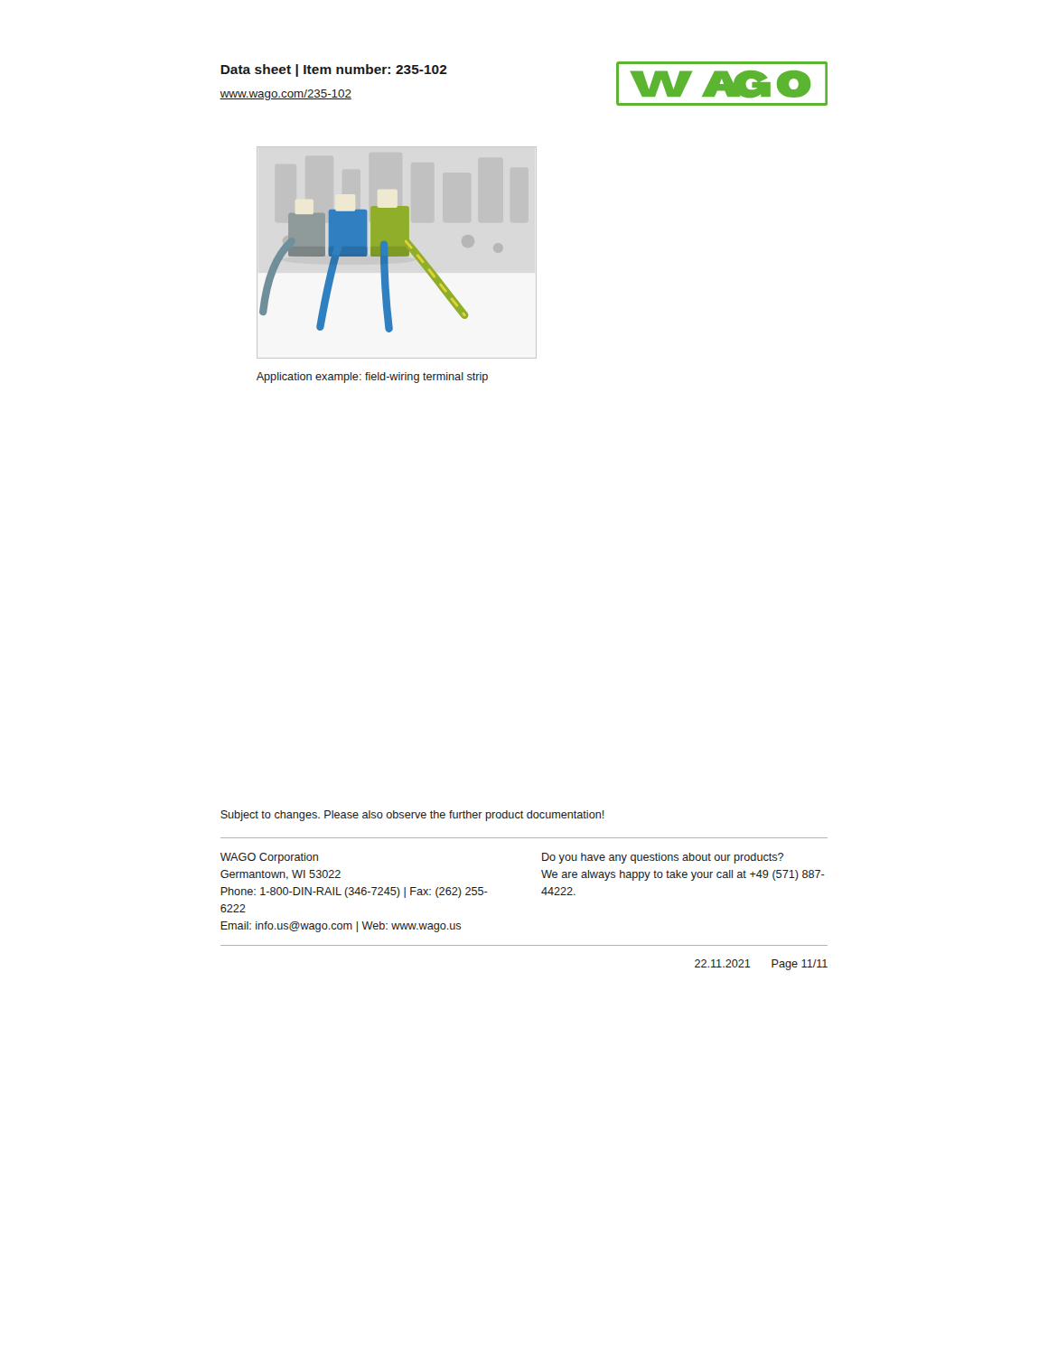Data sheet | Item number: 235-102
www.wago.com/235-102
Application example: field-wiring terminal strip
Subject to changes. Please also observe the further product documentation!
WAGO Corporation
Germantown, WI 53022
Phone: 1-800-DIN-RAIL (346-7245) | Fax: (262) 255-6222
Email: info.us@wago.com | Web: www.wago.us
Do you have any questions about our products?
We are always happy to take your call at +49 (571) 887-44222.
22.11.2021 Page 11/11